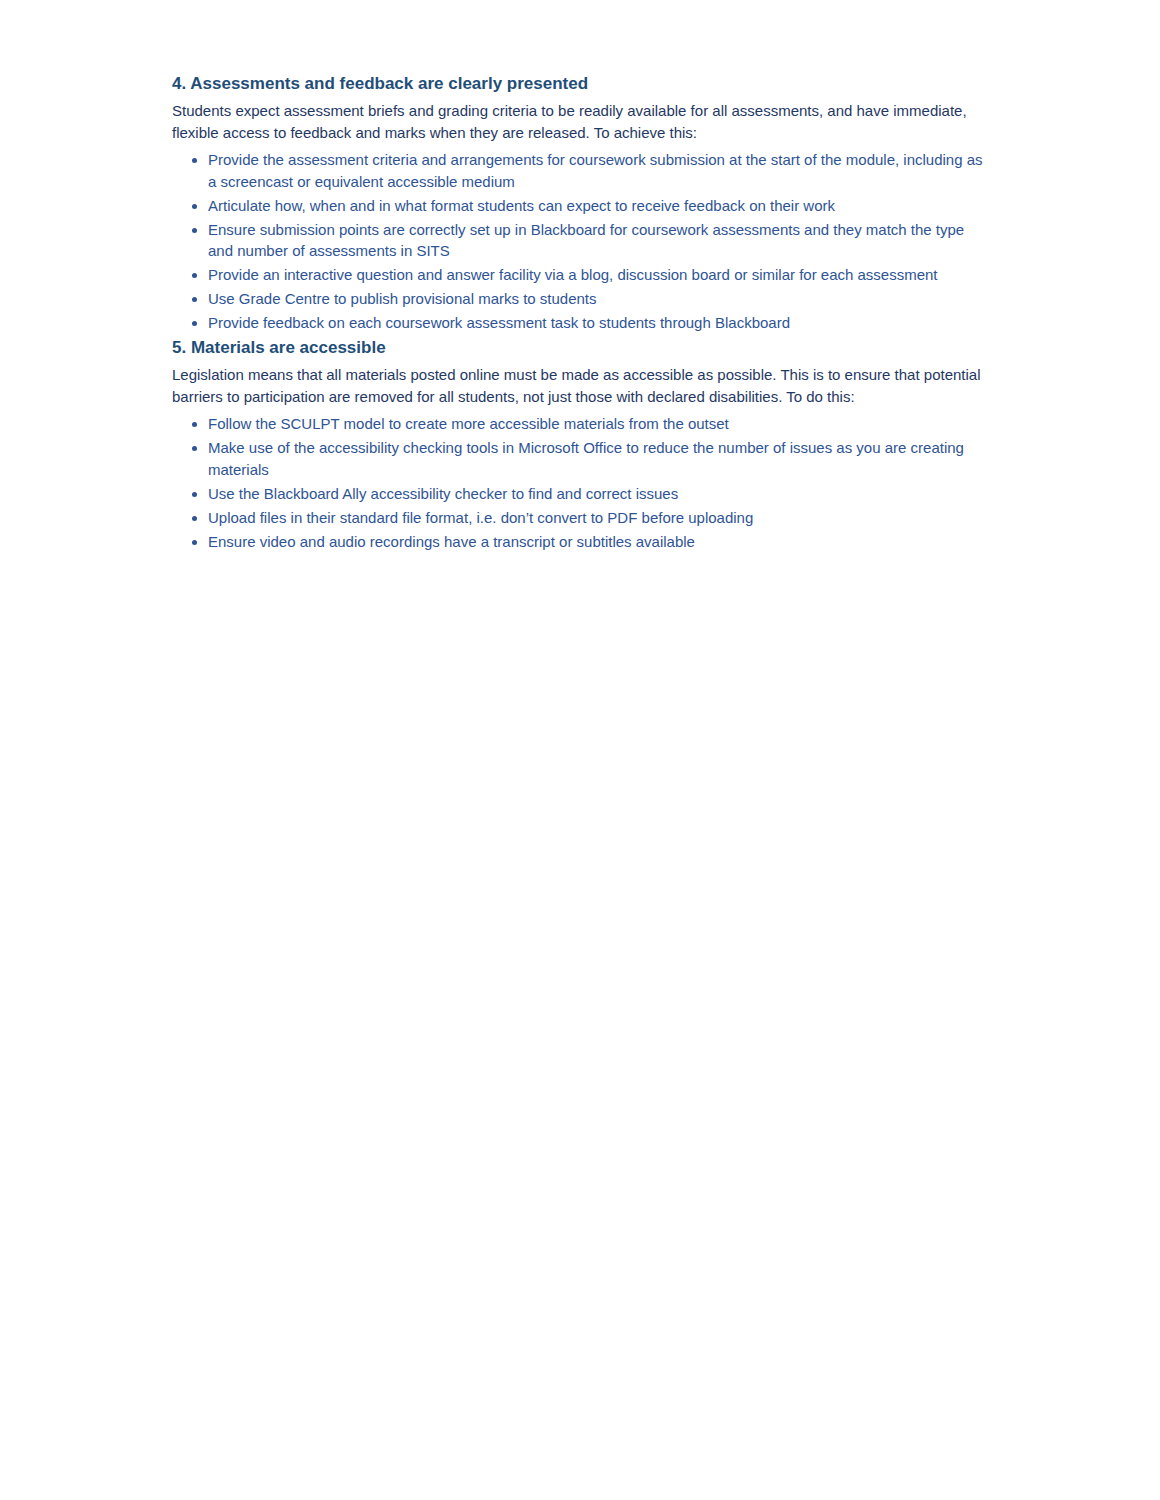4. Assessments and feedback are clearly presented
Students expect assessment briefs and grading criteria to be readily available for all assessments, and have immediate, flexible access to feedback and marks when they are released. To achieve this:
Provide the assessment criteria and arrangements for coursework submission at the start of the module, including as a screencast or equivalent accessible medium
Articulate how, when and in what format students can expect to receive feedback on their work
Ensure submission points are correctly set up in Blackboard for coursework assessments and they match the type and number of assessments in SITS
Provide an interactive question and answer facility via a blog, discussion board or similar for each assessment
Use Grade Centre to publish provisional marks to students
Provide feedback on each coursework assessment task to students through Blackboard
5. Materials are accessible
Legislation means that all materials posted online must be made as accessible as possible. This is to ensure that potential barriers to participation are removed for all students, not just those with declared disabilities. To do this:
Follow the SCULPT model to create more accessible materials from the outset
Make use of the accessibility checking tools in Microsoft Office to reduce the number of issues as you are creating materials
Use the Blackboard Ally accessibility checker to find and correct issues
Upload files in their standard file format, i.e. don’t convert to PDF before uploading
Ensure video and audio recordings have a transcript or subtitles available